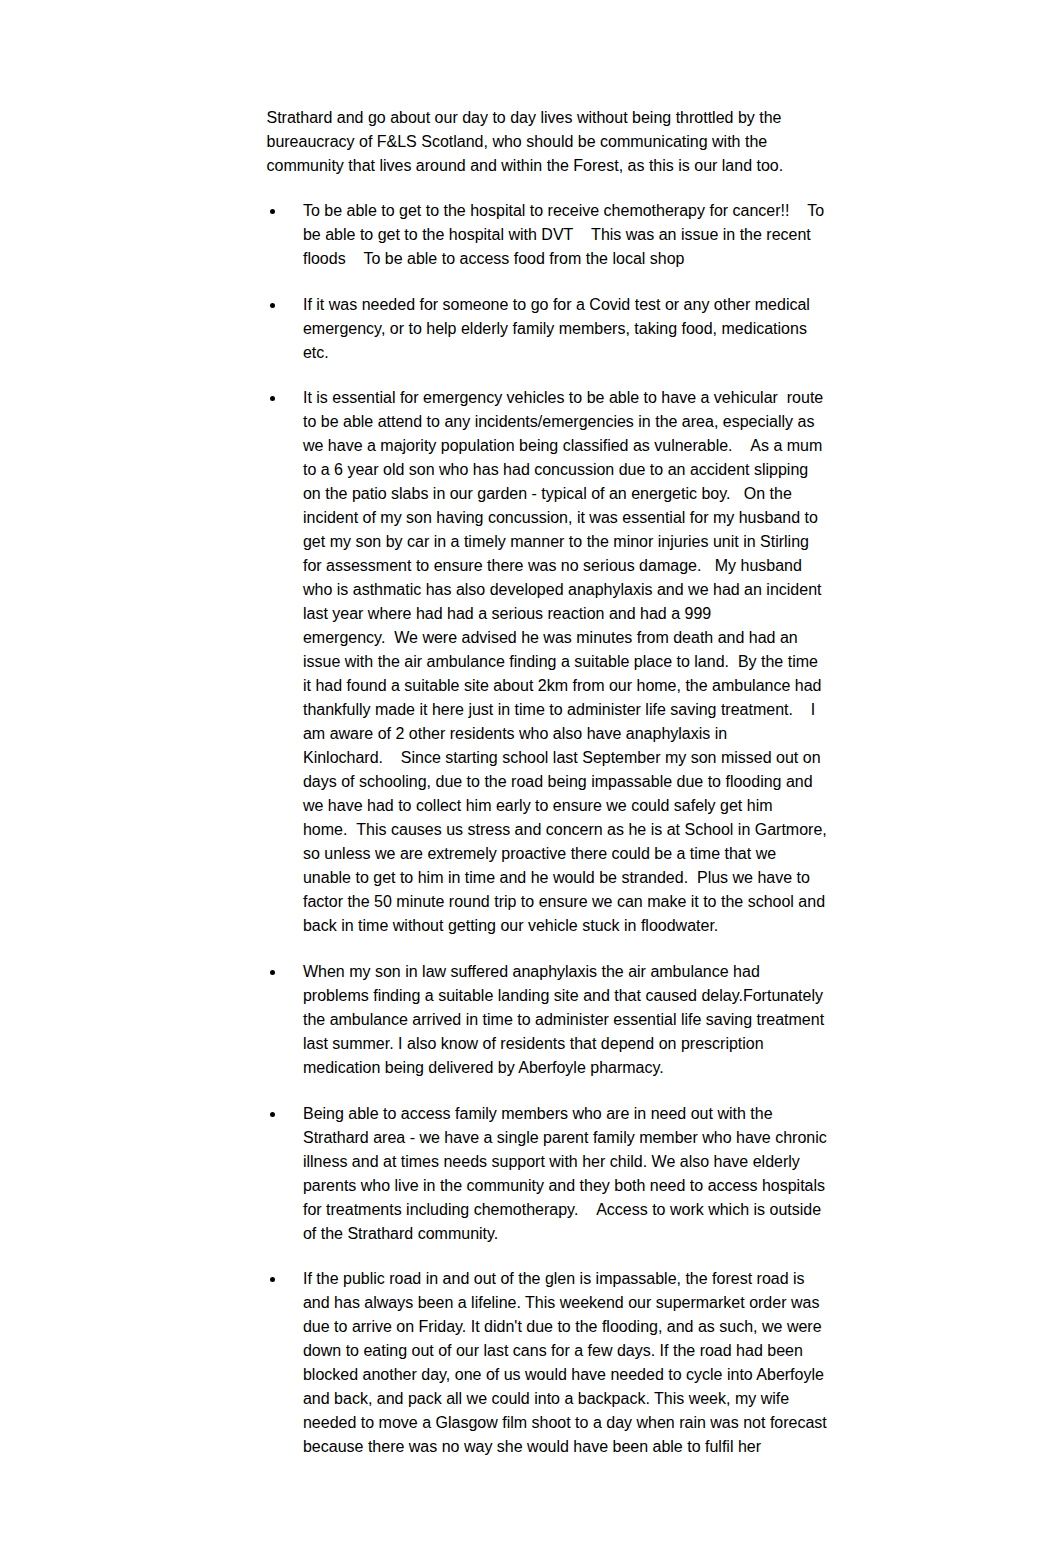Strathard and go about our day to day lives without being throttled by the bureaucracy of F&LS Scotland, who should be communicating with the community that lives around and within the Forest, as this is our land too.
To be able to get to the hospital to receive chemotherapy for cancer!! To be able to get to the hospital with DVT This was an issue in the recent floods To be able to access food from the local shop
If it was needed for someone to go for a Covid test or any other medical emergency, or to help elderly family members, taking food, medications etc.
It is essential for emergency vehicles to be able to have a vehicular route to be able attend to any incidents/emergencies in the area, especially as we have a majority population being classified as vulnerable. As a mum to a 6 year old son who has had concussion due to an accident slipping on the patio slabs in our garden - typical of an energetic boy. On the incident of my son having concussion, it was essential for my husband to get my son by car in a timely manner to the minor injuries unit in Stirling for assessment to ensure there was no serious damage. My husband who is asthmatic has also developed anaphylaxis and we had an incident last year where had had a serious reaction and had a 999 emergency. We were advised he was minutes from death and had an issue with the air ambulance finding a suitable place to land. By the time it had found a suitable site about 2km from our home, the ambulance had thankfully made it here just in time to administer life saving treatment. I am aware of 2 other residents who also have anaphylaxis in Kinlochard. Since starting school last September my son missed out on days of schooling, due to the road being impassable due to flooding and we have had to collect him early to ensure we could safely get him home. This causes us stress and concern as he is at School in Gartmore, so unless we are extremely proactive there could be a time that we unable to get to him in time and he would be stranded. Plus we have to factor the 50 minute round trip to ensure we can make it to the school and back in time without getting our vehicle stuck in floodwater.
When my son in law suffered anaphylaxis the air ambulance had problems finding a suitable landing site and that caused delay.Fortunately the ambulance arrived in time to administer essential life saving treatment last summer. I also know of residents that depend on prescription medication being delivered by Aberfoyle pharmacy.
Being able to access family members who are in need out with the Strathard area - we have a single parent family member who have chronic illness and at times needs support with her child. We also have elderly parents who live in the community and they both need to access hospitals for treatments including chemotherapy. Access to work which is outside of the Strathard community.
If the public road in and out of the glen is impassable, the forest road is and has always been a lifeline. This weekend our supermarket order was due to arrive on Friday. It didn't due to the flooding, and as such, we were down to eating out of our last cans for a few days. If the road had been blocked another day, one of us would have needed to cycle into Aberfoyle and back, and pack all we could into a backpack. This week, my wife needed to move a Glasgow film shoot to a day when rain was not forecast because there was no way she would have been able to fulfil her